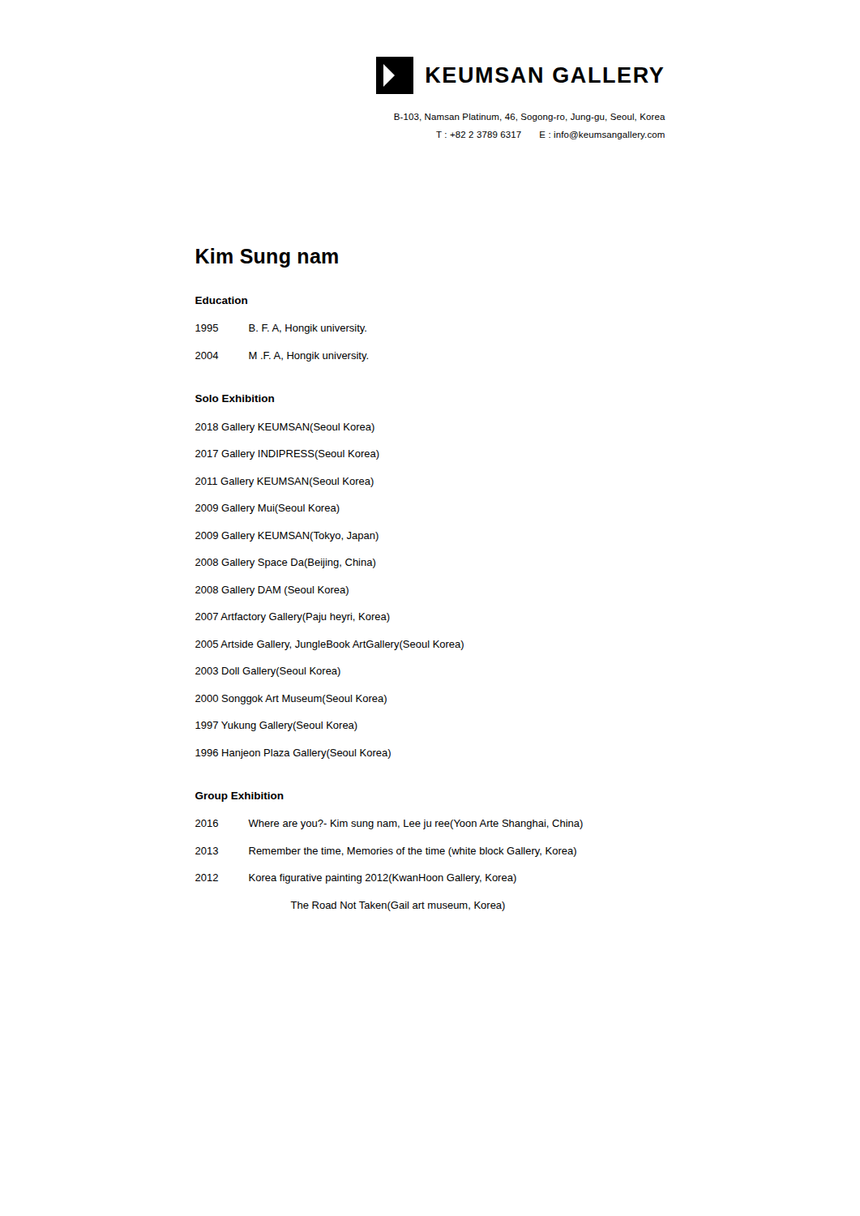KEUMSAN GALLERY
B-103, Namsan Platinum, 46, Sogong-ro, Jung-gu, Seoul, Korea
T : +82 2 3789 6317 E : info@keumsangallery.com
Kim Sung nam
Education
1995 B. F. A, Hongik university.
2004 M .F. A, Hongik university.
Solo Exhibition
2018 Gallery KEUMSAN(Seoul Korea)
2017 Gallery INDIPRESS(Seoul Korea)
2011 Gallery KEUMSAN(Seoul Korea)
2009 Gallery Mui(Seoul Korea)
2009 Gallery KEUMSAN(Tokyo, Japan)
2008 Gallery Space Da(Beijing, China)
2008 Gallery DAM (Seoul Korea)
2007 Artfactory Gallery(Paju heyri, Korea)
2005 Artside Gallery, JungleBook ArtGallery(Seoul Korea)
2003 Doll Gallery(Seoul Korea)
2000 Songgok Art Museum(Seoul Korea)
1997 Yukung Gallery(Seoul Korea)
1996 Hanjeon Plaza Gallery(Seoul Korea)
Group Exhibition
2016 Where are you?- Kim sung nam, Lee ju ree(Yoon Arte Shanghai, China)
2013 Remember the time, Memories of the time (white block Gallery, Korea)
2012 Korea figurative painting 2012(KwanHoon Gallery, Korea) The Road Not Taken(Gail art museum, Korea)